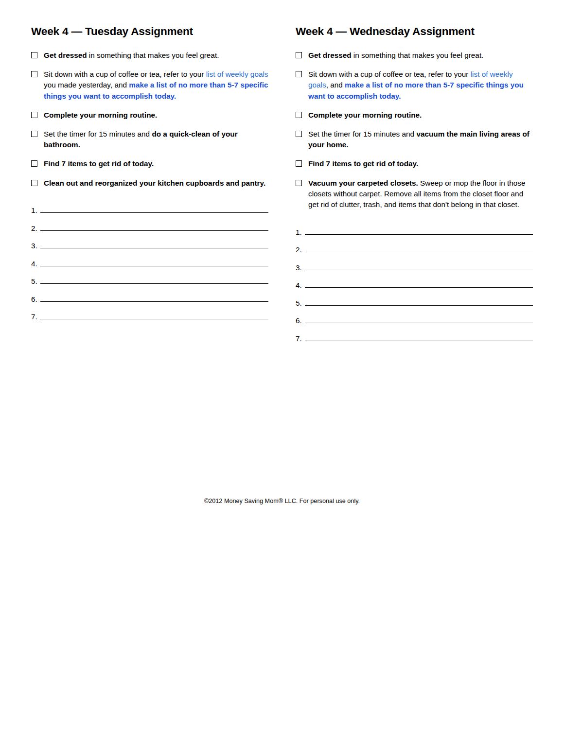Week 4 — Tuesday Assignment
Get dressed in something that makes you feel great.
Sit down with a cup of coffee or tea, refer to your list of weekly goals you made yesterday, and make a list of no more than 5-7 specific things you want to accomplish today.
Complete your morning routine.
Set the timer for 15 minutes and do a quick-clean of your bathroom.
Find 7 items to get rid of today.
Clean out and reorganized your kitchen cupboards and pantry.
Week 4 — Wednesday Assignment
Get dressed in something that makes you feel great.
Sit down with a cup of coffee or tea, refer to your list of weekly goals, and make a list of no more than 5-7 specific things you want to accomplish today.
Complete your morning routine.
Set the timer for 15 minutes and vacuum the main living areas of your home.
Find 7 items to get rid of today.
Vacuum your carpeted closets. Sweep or mop the floor in those closets without carpet. Remove all items from the closet floor and get rid of clutter, trash, and items that don't belong in that closet.
©2012 Money Saving Mom® LLC. For personal use only.